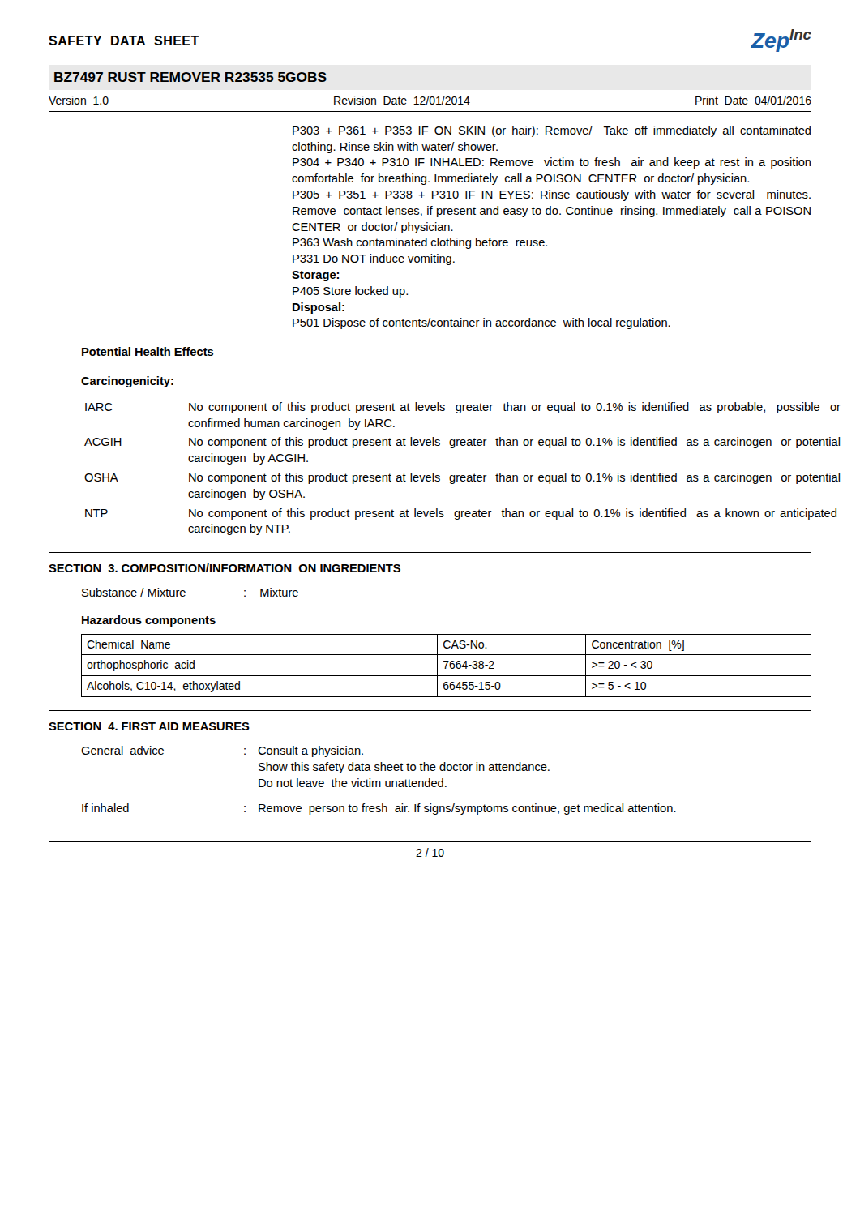ZepInc
SAFETY DATA SHEET
BZ7497 RUST REMOVER R23535 5GOBS
Version 1.0 Revision Date 12/01/2014 Print Date 04/01/2016
P303 + P361 + P353 IF ON SKIN (or hair): Remove/ Take off immediately all contaminated clothing. Rinse skin with water/ shower.
P304 + P340 + P310 IF INHALED: Remove victim to fresh air and keep at rest in a position comfortable for breathing. Immediately call a POISON CENTER or doctor/ physician.
P305 + P351 + P338 + P310 IF IN EYES: Rinse cautiously with water for several minutes. Remove contact lenses, if present and easy to do. Continue rinsing. Immediately call a POISON CENTER or doctor/ physician.
P363 Wash contaminated clothing before reuse.
P331 Do NOT induce vomiting.
Storage:
P405 Store locked up.
Disposal:
P501 Dispose of contents/container in accordance with local regulation.
Potential Health Effects
Carcinogenicity:
| IARC | No component of this product present at levels greater than or equal to 0.1% is identified as probable, possible or confirmed human carcinogen by IARC. |
| ACGIH | No component of this product present at levels greater than or equal to 0.1% is identified as a carcinogen or potential carcinogen by ACGIH. |
| OSHA | No component of this product present at levels greater than or equal to 0.1% is identified as a carcinogen or potential carcinogen by OSHA. |
| NTP | No component of this product present at levels greater than or equal to 0.1% is identified as a known or anticipated carcinogen by NTP. |
SECTION 3. COMPOSITION/INFORMATION ON INGREDIENTS
Substance / Mixture: Mixture
Hazardous components
| Chemical Name | CAS-No. | Concentration [%] |
| --- | --- | --- |
| orthophosphoric acid | 7664-38-2 | >= 20 - < 30 |
| Alcohols, C10-14, ethoxylated | 66455-15-0 | >= 5 - < 10 |
SECTION 4. FIRST AID MEASURES
General advice
:
Consult a physician.
Show this safety data sheet to the doctor in attendance.
Do not leave the victim unattended.
If inhaled
:
Remove person to fresh air. If signs/symptoms continue, get medical attention.
2 / 10